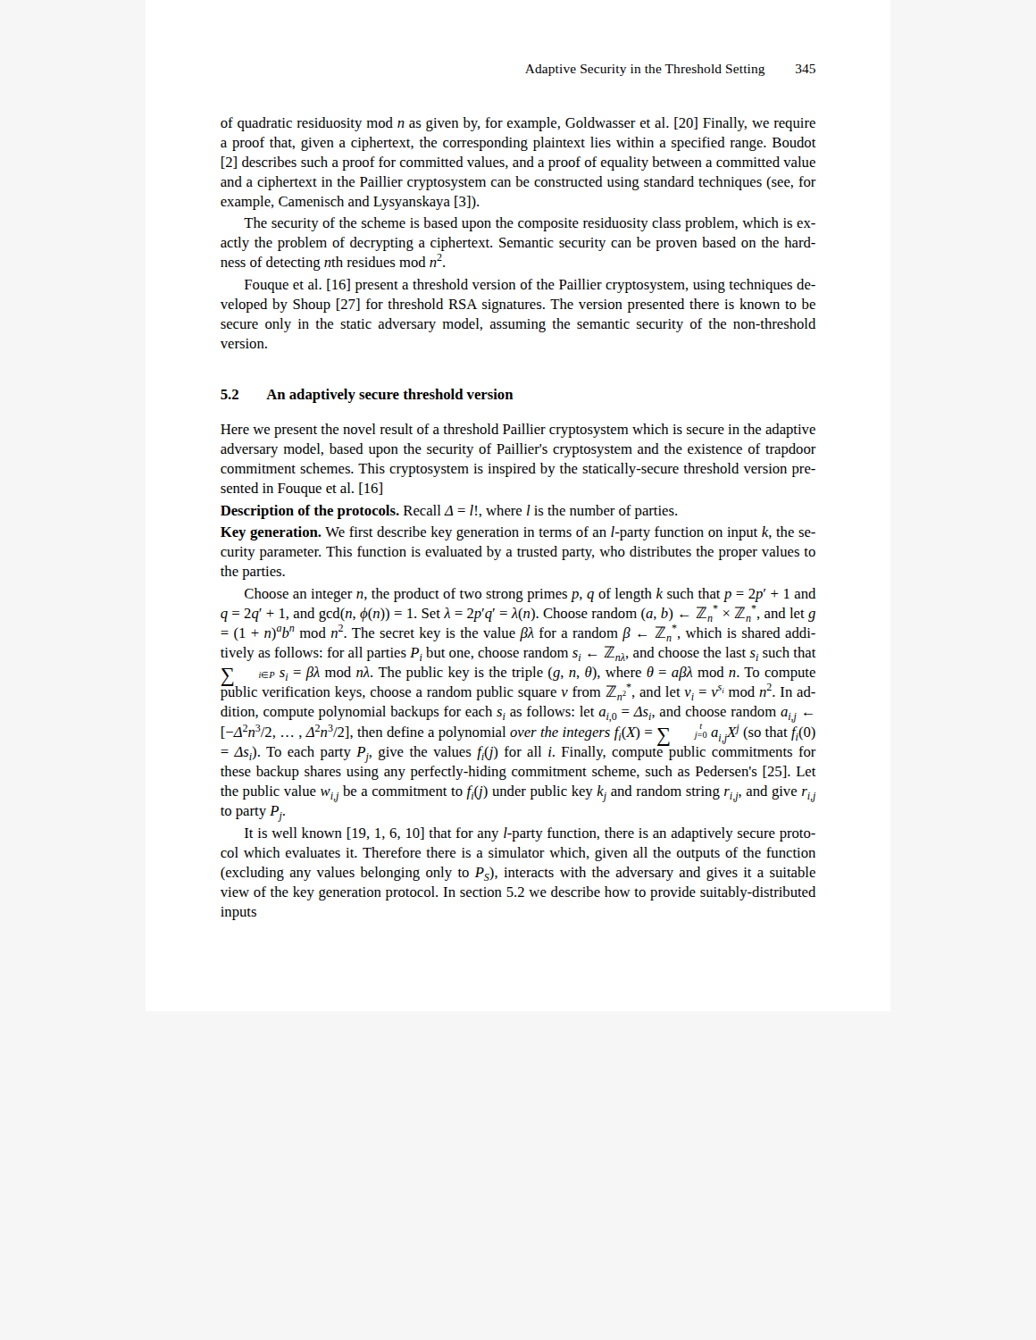Adaptive Security in the Threshold Setting 345
of quadratic residuosity mod n as given by, for example, Goldwasser et al. [20] Finally, we require a proof that, given a ciphertext, the corresponding plaintext lies within a specified range. Boudot [2] describes such a proof for committed values, and a proof of equality between a committed value and a ciphertext in the Paillier cryptosystem can be constructed using standard techniques (see, for example, Camenisch and Lysyanskaya [3]).
The security of the scheme is based upon the composite residuosity class problem, which is exactly the problem of decrypting a ciphertext. Semantic security can be proven based on the hardness of detecting nth residues mod n2.
Fouque et al. [16] present a threshold version of the Paillier cryptosystem, using techniques developed by Shoup [27] for threshold RSA signatures. The version presented there is known to be secure only in the static adversary model, assuming the semantic security of the non-threshold version.
5.2 An adaptively secure threshold version
Here we present the novel result of a threshold Paillier cryptosystem which is secure in the adaptive adversary model, based upon the security of Paillier's cryptosystem and the existence of trapdoor commitment schemes. This cryptosystem is inspired by the statically-secure threshold version presented in Fouque et al. [16]
Description of the protocols. Recall Δ = l!, where l is the number of parties.
Key generation. We first describe key generation in terms of an l-party function on input k, the security parameter. This function is evaluated by a trusted party, who distributes the proper values to the parties.
Choose an integer n, the product of two strong primes p, q of length k such that p = 2p′ + 1 and q = 2q′ + 1, and gcd(n, ϕ(n)) = 1. Set λ = 2p′q′ = λ(n). Choose random (a, b) ← ℤn* × ℤn*, and let g = (1 + n)abn mod n2. The secret key is the value βλ for a random β ← ℤn*, which is shared additively as follows: for all parties Pi but one, choose random si ← ℤnλ, and choose the last si such that ∑i∈P si = βλ mod nλ. The public key is the triple (g, n, θ), where θ = aβλ mod n. To compute public verification keys, choose a random public square v from ℤn2*, and let vi = vsi mod n2. In addition, compute polynomial backups for each si as follows: let ai,0 = Δsi, and choose random ai,j ← [−Δ2n3/2, … , Δ2n3/2], then define a polynomial over the integers fi(X) = ∑tj=0 ai,jXj (so that fi(0) = Δsi). To each party Pj, give the values fi(j) for all i. Finally, compute public commitments for these backup shares using any perfectly-hiding commitment scheme, such as Pedersen's [25]. Let the public value wi,j be a commitment to fi(j) under public key kj and random string ri,j, and give ri,j to party Pj.
It is well known [19, 1, 6, 10] that for any l-party function, there is an adaptively secure protocol which evaluates it. Therefore there is a simulator which, given all the outputs of the function (excluding any values belonging only to PS), interacts with the adversary and gives it a suitable view of the key generation protocol. In section 5.2 we describe how to provide suitably-distributed inputs